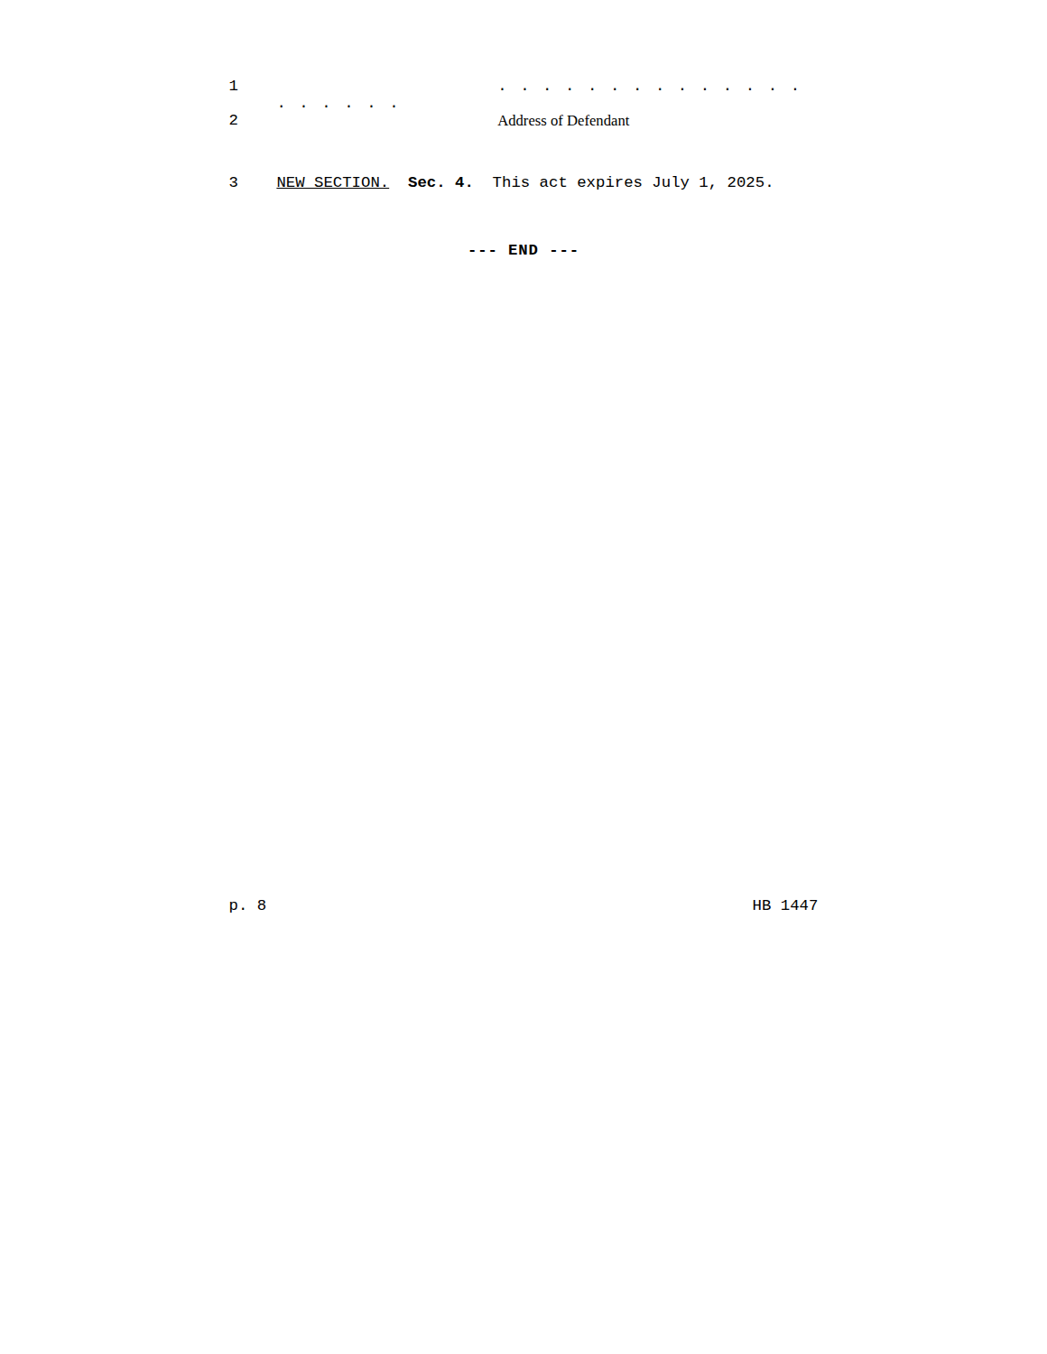| 1 | . . . . . . . . . . . . . . . . . . . . |
| 2 | Address of Defendant |
| 3 | NEW SECTION. Sec. 4. This act expires July 1, 2025. |
--- END ---
p. 8
HB 1447